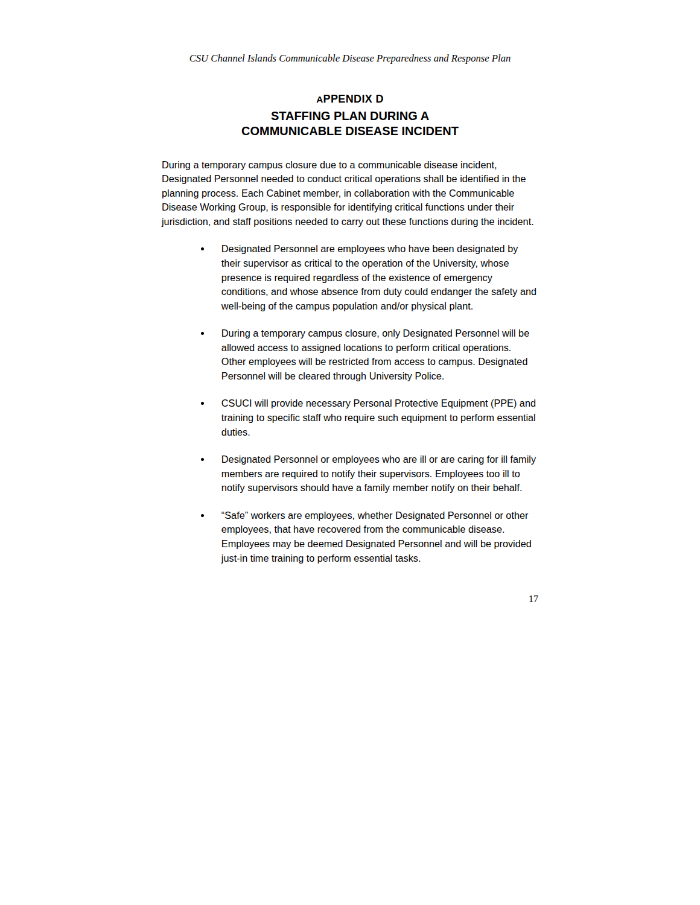CSU Channel Islands Communicable Disease Preparedness and Response Plan
APPENDIX D
Staffing Plan During a
Communicable Disease Incident
During a temporary campus closure due to a communicable disease incident, Designated Personnel needed to conduct critical operations shall be identified in the planning process. Each Cabinet member, in collaboration with the Communicable Disease Working Group, is responsible for identifying critical functions under their jurisdiction, and staff positions needed to carry out these functions during the incident.
Designated Personnel are employees who have been designated by their supervisor as critical to the operation of the University, whose presence is required regardless of the existence of emergency conditions, and whose absence from duty could endanger the safety and well-being of the campus population and/or physical plant.
During a temporary campus closure, only Designated Personnel will be allowed access to assigned locations to perform critical operations. Other employees will be restricted from access to campus. Designated Personnel will be cleared through University Police.
CSUCI will provide necessary Personal Protective Equipment (PPE) and training to specific staff who require such equipment to perform essential duties.
Designated Personnel or employees who are ill or are caring for ill family members are required to notify their supervisors. Employees too ill to notify supervisors should have a family member notify on their behalf.
“Safe” workers are employees, whether Designated Personnel or other employees, that have recovered from the communicable disease. Employees may be deemed Designated Personnel and will be provided just-in time training to perform essential tasks.
17